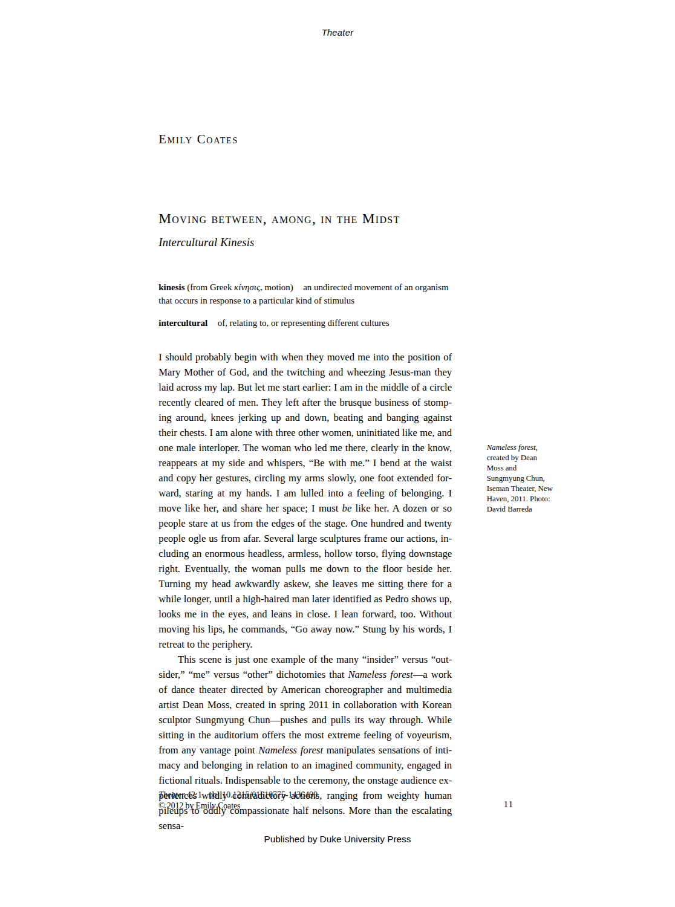Theater
Emily Coates
Moving between, among, in the Midst
Intercultural Kinesis
kinesis (from Greek κίνησις, motion) an undirected movement of an organism that occurs in response to a particular kind of stimulus
intercultural of, relating to, or representing different cultures
I should probably begin with when they moved me into the position of Mary Mother of God, and the twitching and wheezing Jesus-man they laid across my lap. But let me start earlier: I am in the middle of a circle recently cleared of men. They left after the brusque business of stomping around, knees jerking up and down, beating and banging against their chests. I am alone with three other women, uninitiated like me, and one male interloper. The woman who led me there, clearly in the know, reappears at my side and whispers, “Be with me.” I bend at the waist and copy her gestures, circling my arms slowly, one foot extended forward, staring at my hands. I am lulled into a feeling of belonging. I move like her, and share her space; I must be like her. A dozen or so people stare at us from the edges of the stage. One hundred and twenty people ogle us from afar. Several large sculptures frame our actions, including an enormous headless, armless, hollow torso, flying downstage right. Eventually, the woman pulls me down to the floor beside her. Turning my head awkwardly askew, she leaves me sitting there for a while longer, until a high-haired man later identified as Pedro shows up, looks me in the eyes, and leans in close. I lean forward, too. Without moving his lips, he commands, “Go away now.” Stung by his words, I retreat to the periphery.
This scene is just one example of the many “insider” versus “outsider,” “me” versus “other” dichotomies that Nameless forest—a work of dance theater directed by American choreographer and multimedia artist Dean Moss, created in spring 2011 in collaboration with Korean sculptor Sungmyung Chun—pushes and pulls its way through. While sitting in the auditorium offers the most extreme feeling of voyeurism, from any vantage point Nameless forest manipulates sensations of intimacy and belonging in relation to an imagined community, engaged in fictional rituals. Indispensable to the ceremony, the onstage audience experiences wildly contradictory actions, ranging from weighty human pileups to oddly compassionate half nelsons. More than the escalating sensa-
Nameless forest, created by Dean Moss and Sungmyung Chun, Iseman Theater, New Haven, 2011. Photo: David Barreda
Theater 42:1 doi 10.1215/01610775-1436499
© 2012 by Emily Coates
11
Published by Duke University Press